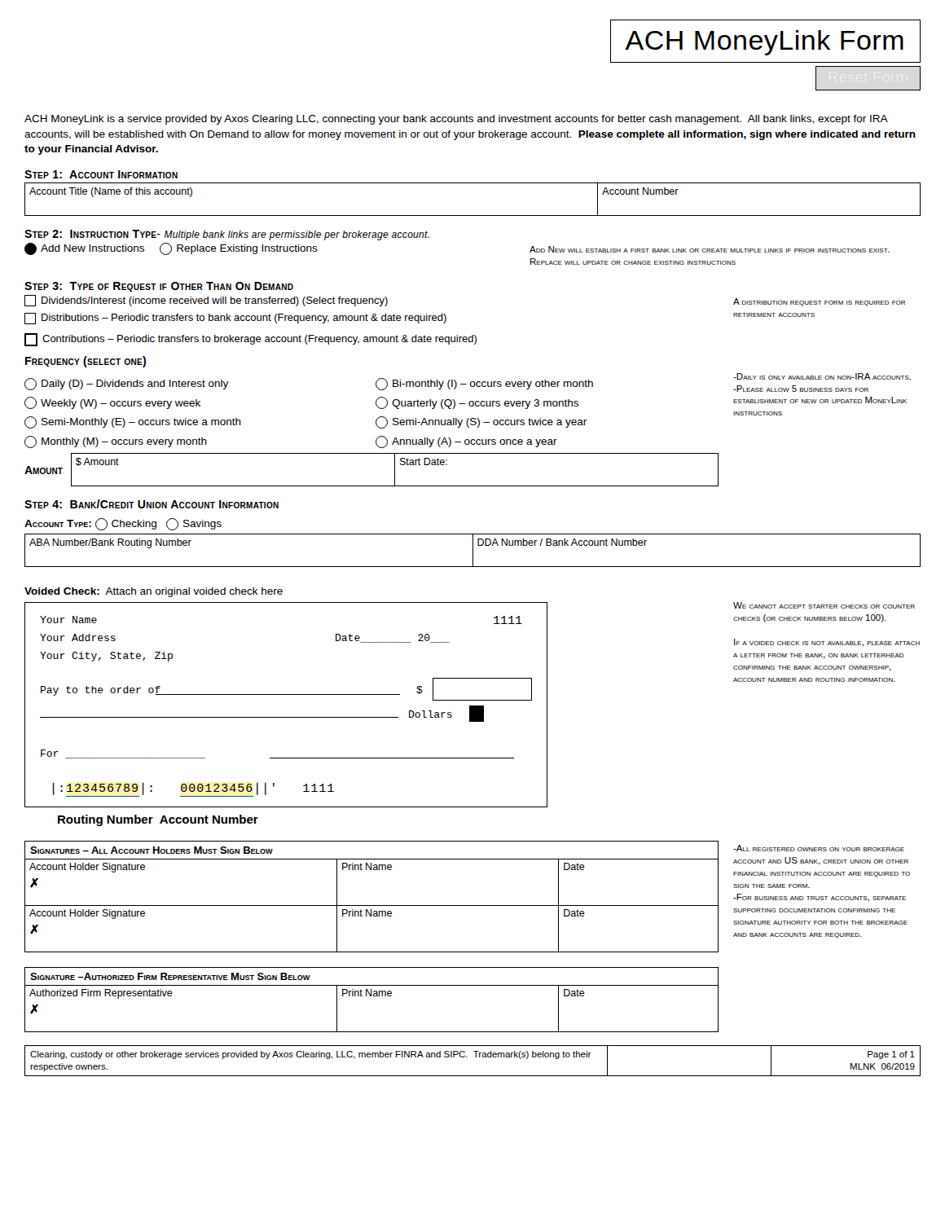ACH MoneyLink Form
Reset Form
ACH MoneyLink is a service provided by Axos Clearing LLC, connecting your bank accounts and investment accounts for better cash management. All bank links, except for IRA accounts, will be established with On Demand to allow for money movement in or out of your brokerage account. Please complete all information, sign where indicated and return to your Financial Advisor.
Step 1: Account Information
| Account Title (Name of this account) | Account Number |
Step 2: Instruction Type- Multiple bank links are permissible per brokerage account.
Add New Instructions Replace Existing Instructions
Add New will establish a first bank link or create multiple links if prior instructions exist. Replace will update or change existing instructions
Step 3: Type of Request if Other Than On Demand
Dividends/Interest (income received will be transferred) (Select frequency)
Distributions – Periodic transfers to bank account (Frequency, amount & date required)
Contributions – Periodic transfers to brokerage account (Frequency, amount & date required)
A distribution request form is required for retirement accounts
Frequency (select one)
Daily (D) – Dividends and Interest only
Bi-monthly (I) – occurs every other month
Weekly (W) – occurs every week
Quarterly (Q) – occurs every 3 months
Semi-Monthly (E) – occurs twice a month
Semi-Annually (S) – occurs twice a year
Monthly (M) – occurs every month
Annually (A) – occurs once a year
Amount
| $ Amount | Start Date: |
-Daily is only available on non-IRA accounts.
-Please allow 5 business days for establishment of new or updated MoneyLink instructions
Step 4: Bank/Credit Union Account Information
Account Type: Checking Savings
| ABA Number/Bank Routing Number | DDA Number / Bank Account Number |
Voided Check: Attach an original voided check here
Your Name
Your Address
Your City, State, Zip
1111
Date________ 20___
Pay to the order of
$
Dollars
For ______________________
∣: 123456789∣: 000123456∣∣' 1111
Routing Number Account Number
We cannot accept starter checks or counter checks (or check numbers below 100).
If a voided check is not available, please attach a letter from the bank, on bank letterhead confirming the bank account ownership, account number and routing information.
Signatures – All Account Holders Must Sign Below
| Account Holder Signature ✗ | Print Name | Date |
| Account Holder Signature ✗ | Print Name | Date |
Signature –Authorized Firm Representative Must Sign Below
| Authorized Firm Representative ✗ | Print Name | Date |
-All registered owners on your brokerage account and US bank, credit union or other financial institution account are required to sign the same form.
-For business and trust accounts, separate supporting documentation confirming the signature authority for both the brokerage and bank accounts are required.
Clearing, custody or other brokerage services provided by Axos Clearing, LLC, member FINRA and SIPC. Trademark(s) belong to their respective owners.
Page 1 of 1
MLNK 06/2019